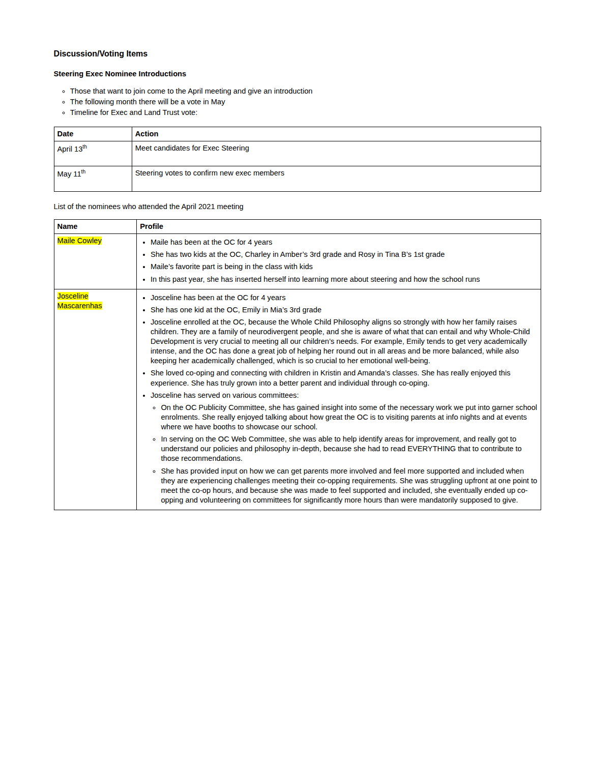Discussion/Voting Items
Steering Exec Nominee Introductions
Those that want to join come to the April meeting and give an introduction
The following month there will be a vote in May
Timeline for Exec and Land Trust vote:
| Date | Action |
| --- | --- |
| April 13 th | Meet candidates for Exec Steering |
| May 11 th | Steering votes to confirm new exec members |
List of the nominees who attended the April 2021 meeting
| Name | Profile |
| --- | --- |
| Maile Cowley | Maile has been at the OC for 4 years She has two kids at the OC, Charley in Amber’s 3rd grade and Rosy in Tina B’s 1st grade Maile’s favorite part is being in the class with kids In this past year, she has inserted herself into learning more about steering and how the school runs |
| Josceline Mascarenhas | Josceline has been at the OC for 4 years She has one kid at the OC, Emily in Mia’s 3rd grade Josceline enrolled at the OC, because the Whole Child Philosophy aligns so strongly with how her family raises children. They are a family of neurodivergent people, and she is aware of what that can entail and why Whole-Child Development is very crucial to meeting all our children’s needs. For example, Emily tends to get very academically intense, and the OC has done a great job of helping her round out in all areas and be more balanced, while also keeping her academically challenged, which is so crucial to her emotional well-being. She loved co-oping and connecting with children in Kristin and Amanda’s classes. She has really enjoyed this experience. She has truly grown into a better parent and individual through co-oping. Josceline has served on various committees: On the OC Publicity Committee, she has gained insight into some of the necessary work we put into garner school enrolments. She really enjoyed talking about how great the OC is to visiting parents at info nights and at events where we have booths to showcase our school. In serving on the OC Web Committee, she was able to help identify areas for improvement, and really got to understand our policies and philosophy in-depth, because she had to read EVERYTHING that to contribute to those recommendations. She has provided input on how we can get parents more involved and feel more supported and included when they are experiencing challenges meeting their co-opping requirements. She was struggling upfront at one point to meet the co-op hours, and because she was made to feel supported and included, she eventually ended up co-opping and volunteering on committees for significantly more hours than were mandatorily supposed to give. |